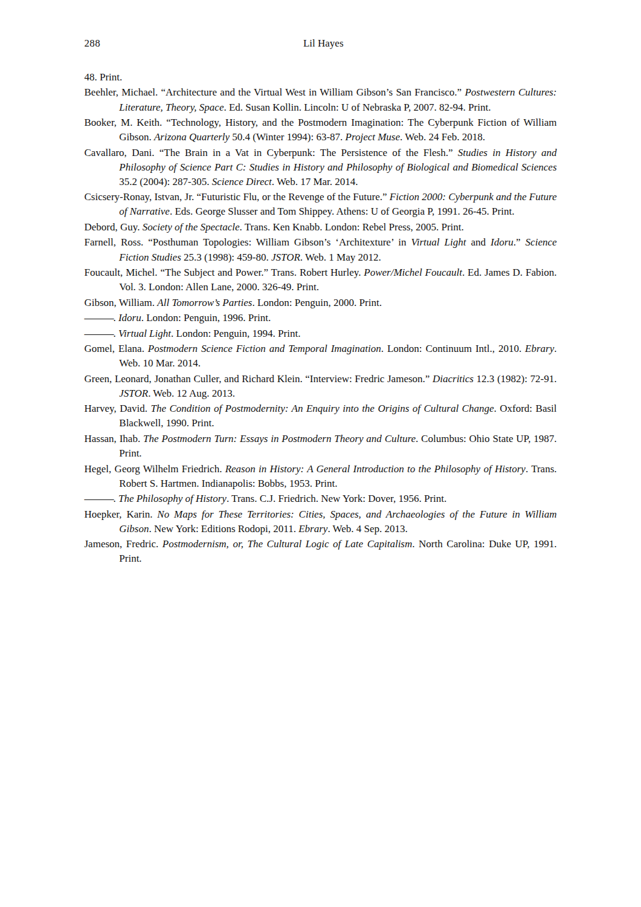288 Lil Hayes
48. Print.
Beehler, Michael. “Architecture and the Virtual West in William Gibson’s San Francisco.” Postwestern Cultures: Literature, Theory, Space. Ed. Susan Kollin. Lincoln: U of Nebraska P, 2007. 82-94. Print.
Booker, M. Keith. “Technology, History, and the Postmodern Imagination: The Cyberpunk Fiction of William Gibson. Arizona Quarterly 50.4 (Winter 1994): 63-87. Project Muse. Web. 24 Feb. 2018.
Cavallaro, Dani. “The Brain in a Vat in Cyberpunk: The Persistence of the Flesh.” Studies in History and Philosophy of Science Part C: Studies in History and Philosophy of Biological and Biomedical Sciences 35.2 (2004): 287-305. Science Direct. Web. 17 Mar. 2014.
Csicsery-Ronay, Istvan, Jr. “Futuristic Flu, or the Revenge of the Future.” Fiction 2000: Cyberpunk and the Future of Narrative. Eds. George Slusser and Tom Shippey. Athens: U of Georgia P, 1991. 26-45. Print.
Debord, Guy. Society of the Spectacle. Trans. Ken Knabb. London: Rebel Press, 2005. Print.
Farnell, Ross. “Posthuman Topologies: William Gibson’s ‘Architexture’ in Virtual Light and Idoru.” Science Fiction Studies 25.3 (1998): 459-80. JSTOR. Web. 1 May 2012.
Foucault, Michel. “The Subject and Power.” Trans. Robert Hurley. Power/Michel Foucault. Ed. James D. Fabion. Vol. 3. London: Allen Lane, 2000. 326-49. Print.
Gibson, William. All Tomorrow’s Parties. London: Penguin, 2000. Print.
———. Idoru. London: Penguin, 1996. Print.
———. Virtual Light. London: Penguin, 1994. Print.
Gomel, Elana. Postmodern Science Fiction and Temporal Imagination. London: Continuum Intl., 2010. Ebrary. Web. 10 Mar. 2014.
Green, Leonard, Jonathan Culler, and Richard Klein. “Interview: Fredric Jameson.” Diacritics 12.3 (1982): 72-91. JSTOR. Web. 12 Aug. 2013.
Harvey, David. The Condition of Postmodernity: An Enquiry into the Origins of Cultural Change. Oxford: Basil Blackwell, 1990. Print.
Hassan, Ihab. The Postmodern Turn: Essays in Postmodern Theory and Culture. Columbus: Ohio State UP, 1987. Print.
Hegel, Georg Wilhelm Friedrich. Reason in History: A General Introduction to the Philosophy of History. Trans. Robert S. Hartmen. Indianapolis: Bobbs, 1953. Print.
———. The Philosophy of History. Trans. C.J. Friedrich. New York: Dover, 1956. Print.
Hoepker, Karin. No Maps for These Territories: Cities, Spaces, and Archaeologies of the Future in William Gibson. New York: Editions Rodopi, 2011. Ebrary. Web. 4 Sep. 2013.
Jameson, Fredric. Postmodernism, or, The Cultural Logic of Late Capitalism. North Carolina: Duke UP, 1991. Print.